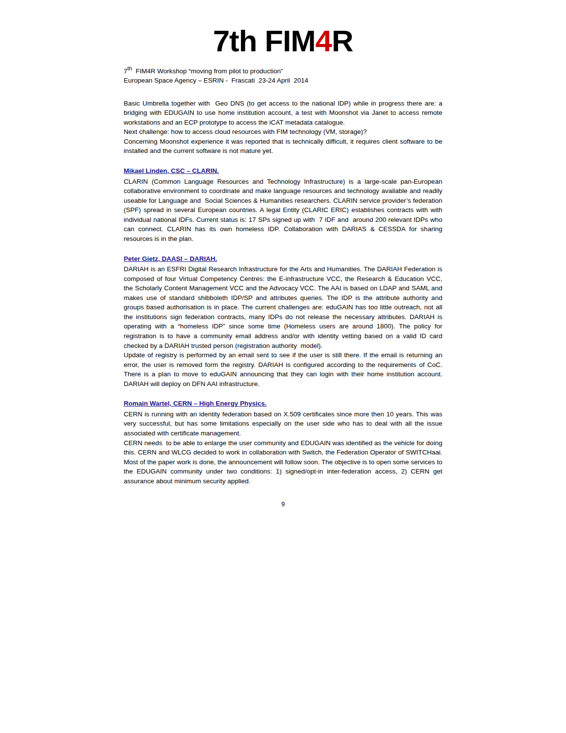7th FIM4R 7th FIM4 R
7th FIM4R Workshop “moving from pilot to production”
European Space Agency – ESRIN - Frascati 23-24 April 2014
Basic Umbrella together with Geo DNS (to get access to the national IDP) while in progress there are: a bridging with EDUGAIN to use home institution account, a test with Moonshot via Janet to access remote workstations and an ECP prototype to access the iCAT metadata catalogue.
Next challenge: how to access cloud resources with FIM technology (VM, storage)?
Concerning Moonshot experience it was reported that is technically difficult, it requires client software to be installed and the current software is not mature yet.
Mikael Linden, CSC – CLARIN.
CLARIN (Common Language Resources and Technology Infrastructure) is a large-scale pan-European collaborative environment to coordinate and make language resources and technology available and readily useable for Language and Social Sciences & Humanities researchers. CLARIN service provider’s federation (SPF) spread in several European countries. A legal Entity (CLARIC ERIC) establishes contracts with with individual national IDFs. Current status is: 17 SPs signed up with 7 IDF and around 200 relevant IDPs who can connect. CLARIN has its own homeless IDP. Collaboration with DARIAS & CESSDA for sharing resources is in the plan.
Peter Gietz, DAASI – DARIAH.
DARIAH is an ESFRI Digital Research Infrastructure for the Arts and Humanities. The DARIAH Federation is composed of four Virtual Competency Centres: the E-infrastructure VCC, the Research & Education VCC, the Scholarly Content Management VCC and the Advocacy VCC. The AAI is based on LDAP and SAML and makes use of standard shibboleth IDP/SP and attributes queries. The IDP is the attribute authority and groups based authorisation is in place. The current challenges are: eduGAIN has too little outreach, not all the institutions sign federation contracts, many IDPs do not release the necessary attributes. DARIAH is operating with a “homeless IDP” since some time (Homeless users are around 1800). The policy for registration is to have a community email address and/or with identity vetting based on a valid ID card checked by a DARIAH trusted person (registration authority model).
Update of registry is performed by an email sent to see if the user is still there. If the email is returning an error, the user is removed form the registry. DARIAH is configured according to the requirements of CoC. There is a plan to move to eduGAIN announcing that they can login with their home institution account. DARIAH will deploy on DFN AAI infrastructure.
Romain Wartel, CERN – High Energy Physics.
CERN is running with an identity federation based on X.509 certificates since more then 10 years. This was very successful, but has some limitations especially on the user side who has to deal with all the issue associated with certificate management.
CERN needs to be able to enlarge the user community and EDUGAIN was identified as the vehicle for doing this. CERN and WLCG decided to work in collaboration with Switch, the Federation Operator of SWITCHaai. Most of the paper work is done, the announcement will follow soon. The objective is to open some services to the EDUGAIN community under two conditions: 1) signed/opt-in inter-federation access, 2) CERN get assurance about minimum security applied.
9